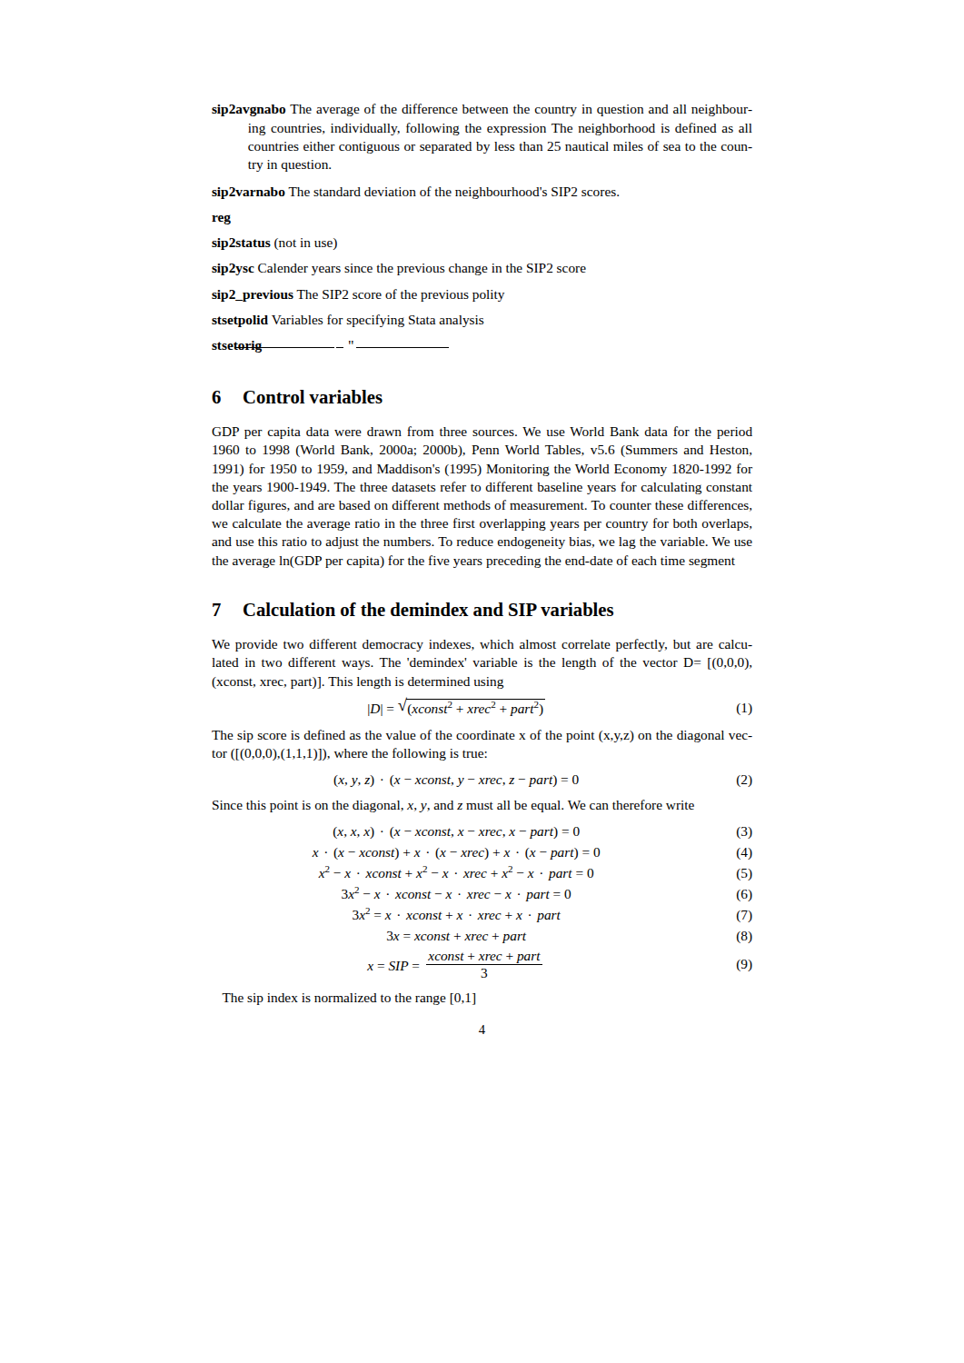sip2avgnabo The average of the difference between the country in question and all neighbouring countries, individually, following the expression The neighborhood is defined as all countries either contiguous or separated by less than 25 nautical miles of sea to the country in question.
sip2varnabo The standard deviation of the neighbourhood's SIP2 scores.
reg
sip2status (not in use)
sip2ysc Calender years since the previous change in the SIP2 score
sip2_previous The SIP2 score of the previous polity
stsetpolid Variables for specifying Stata analysis
stsetorig "
6 Control variables
GDP per capita data were drawn from three sources. We use World Bank data for the period 1960 to 1998 (World Bank, 2000a; 2000b), Penn World Tables, v5.6 (Summers and Heston, 1991) for 1950 to 1959, and Maddison's (1995) Monitoring the World Economy 1820-1992 for the years 1900-1949. The three datasets refer to different baseline years for calculating constant dollar figures, and are based on different methods of measurement. To counter these differences, we calculate the average ratio in the three first overlapping years per country for both overlaps, and use this ratio to adjust the numbers. To reduce endogeneity bias, we lag the variable. We use the average ln(GDP per capita) for the five years preceding the end-date of each time segment
7 Calculation of the demindex and SIP variables
We provide two different democracy indexes, which almost correlate perfectly, but are calculated in two different ways. The 'demindex' variable is the length of the vector D= [(0,0,0),(xconst, xrec, part)]. This length is determined using
|D| = (xconst2 + xrec2 + part2)
(1)
The sip score is defined as the value of the coordinate x of the point (x,y,z) on the diagonal vector ([(0,0,0),(1,1,1)]), where the following is true:
(x, y, z) · (x − xconst, y − xrec, z − part) = 0
(2)
Since this point is on the diagonal, x, y, and z must all be equal. We can therefore write
(x, x, x) · (x − xconst, x − xrec, x − part) = 0
(3)
x · (x − xconst) + x · (x − xrec) + x · (x − part) = 0
(4)
x2 − x · xconst + x2 − x · xrec + x2 − x · part = 0
(5)
3x2 − x · xconst − x · xrec − x · part = 0
(6)
3x2 = x · xconst + x · xrec + x · part
(7)
3x = xconst + xrec + part
(8)
x = SIP = xconst + xrec + part 3
(9)
The sip index is normalized to the range [0,1]
4